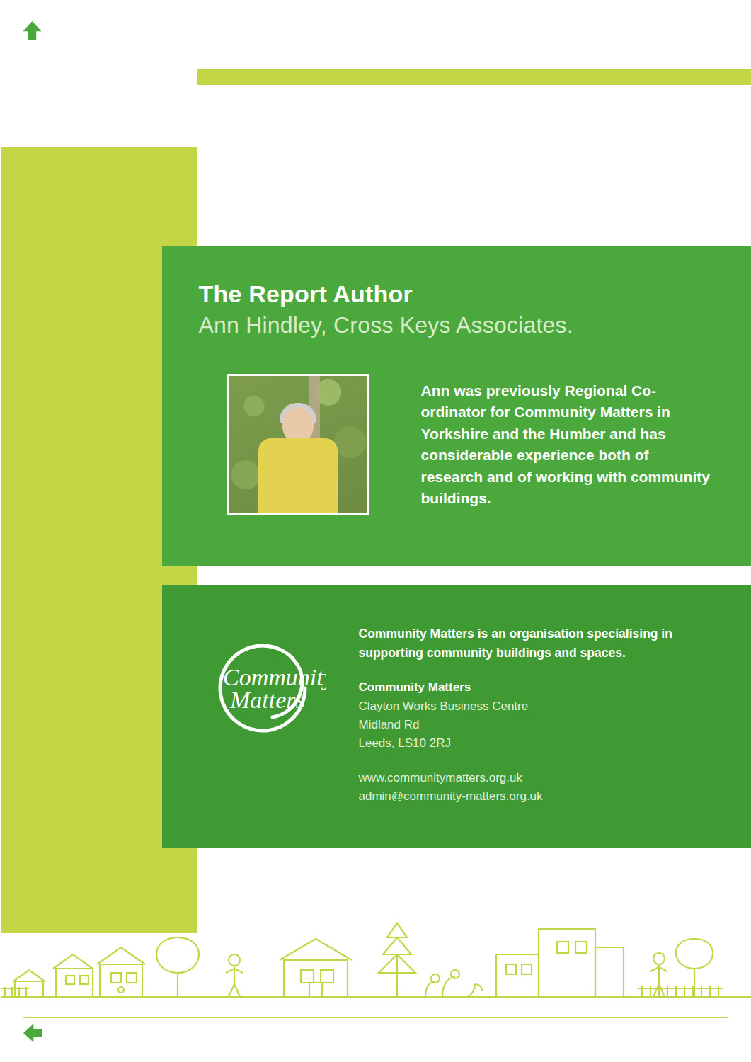The Report Author
Ann Hindley, Cross Keys Associates.
Ann was previously Regional Co-ordinator for Community Matters in Yorkshire and the Humber and has considerable experience both of research and of working with community buildings.
Community Matters
Community Matters is an organisation specialising in supporting community buildings and spaces.
Community Matters
Clayton Works Business Centre
Midland Rd
Leeds, LS10 2RJ
www.communitymatters.org.uk
admin@community-matters.org.uk